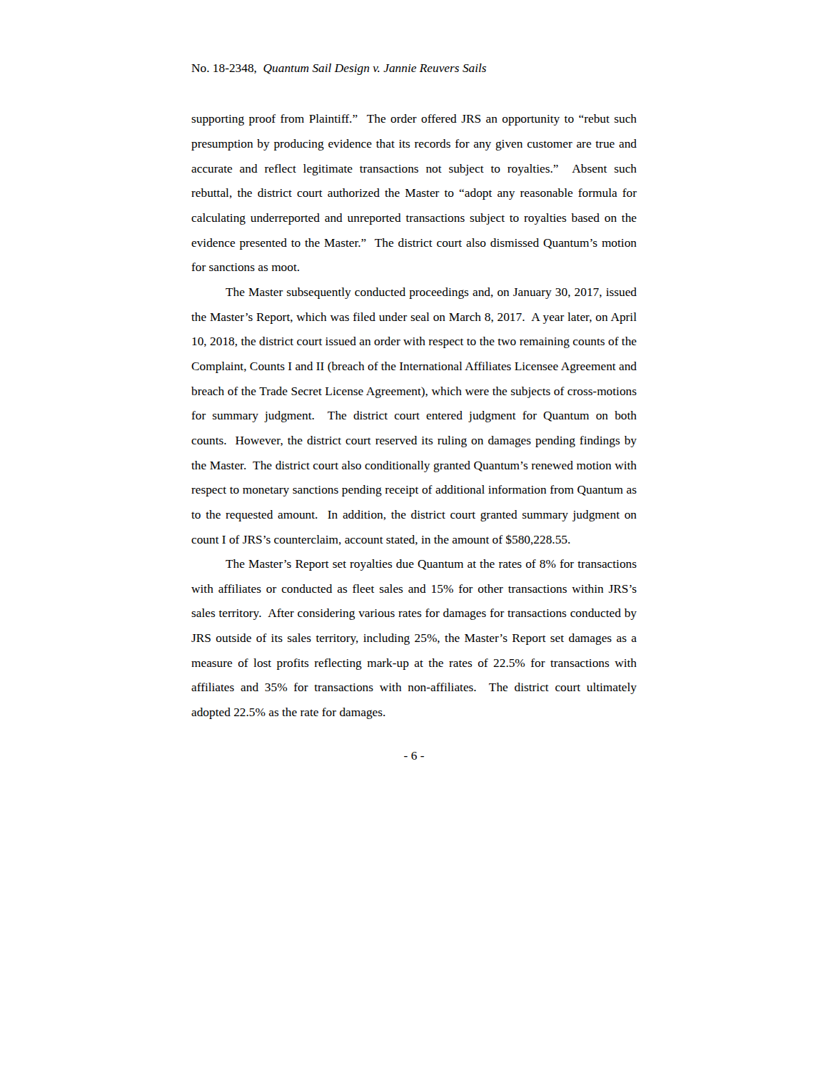No. 18-2348, Quantum Sail Design v. Jannie Reuvers Sails
supporting proof from Plaintiff.” The order offered JRS an opportunity to “rebut such presumption by producing evidence that its records for any given customer are true and accurate and reflect legitimate transactions not subject to royalties.” Absent such rebuttal, the district court authorized the Master to “adopt any reasonable formula for calculating underreported and unreported transactions subject to royalties based on the evidence presented to the Master.” The district court also dismissed Quantum’s motion for sanctions as moot.
The Master subsequently conducted proceedings and, on January 30, 2017, issued the Master’s Report, which was filed under seal on March 8, 2017. A year later, on April 10, 2018, the district court issued an order with respect to the two remaining counts of the Complaint, Counts I and II (breach of the International Affiliates Licensee Agreement and breach of the Trade Secret License Agreement), which were the subjects of cross-motions for summary judgment. The district court entered judgment for Quantum on both counts. However, the district court reserved its ruling on damages pending findings by the Master. The district court also conditionally granted Quantum’s renewed motion with respect to monetary sanctions pending receipt of additional information from Quantum as to the requested amount. In addition, the district court granted summary judgment on count I of JRS’s counterclaim, account stated, in the amount of $580,228.55.
The Master’s Report set royalties due Quantum at the rates of 8% for transactions with affiliates or conducted as fleet sales and 15% for other transactions within JRS’s sales territory. After considering various rates for damages for transactions conducted by JRS outside of its sales territory, including 25%, the Master’s Report set damages as a measure of lost profits reflecting mark-up at the rates of 22.5% for transactions with affiliates and 35% for transactions with non-affiliates. The district court ultimately adopted 22.5% as the rate for damages.
- 6 -